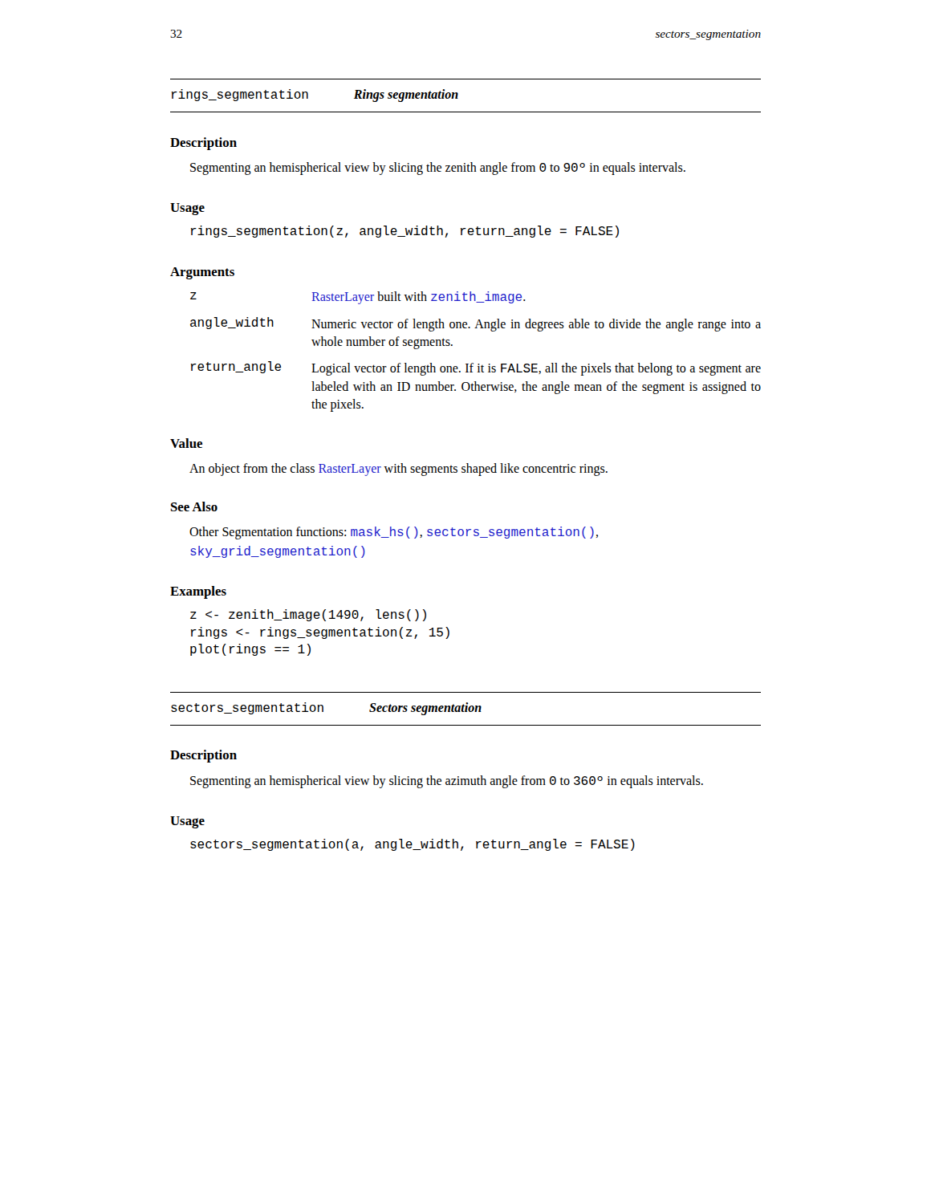32 sectors_segmentation
rings_segmentation Rings segmentation
Description
Segmenting an hemispherical view by slicing the zenith angle from 0 to 90º in equals intervals.
Usage
rings_segmentation(z, angle_width, return_angle = FALSE)
Arguments
z
RasterLayer built with zenith_image.
angle_width
Numeric vector of length one. Angle in degrees able to divide the angle range into a whole number of segments.
return_angle
Logical vector of length one. If it is FALSE, all the pixels that belong to a segment are labeled with an ID number. Otherwise, the angle mean of the segment is assigned to the pixels.
Value
An object from the class RasterLayer with segments shaped like concentric rings.
See Also
Other Segmentation functions: mask_hs(), sectors_segmentation(), sky_grid_segmentation()
Examples
z <- zenith_image(1490, lens())
rings <- rings_segmentation(z, 15)
plot(rings == 1)
sectors_segmentation Sectors segmentation
Description
Segmenting an hemispherical view by slicing the azimuth angle from 0 to 360º in equals intervals.
Usage
sectors_segmentation(a, angle_width, return_angle = FALSE)